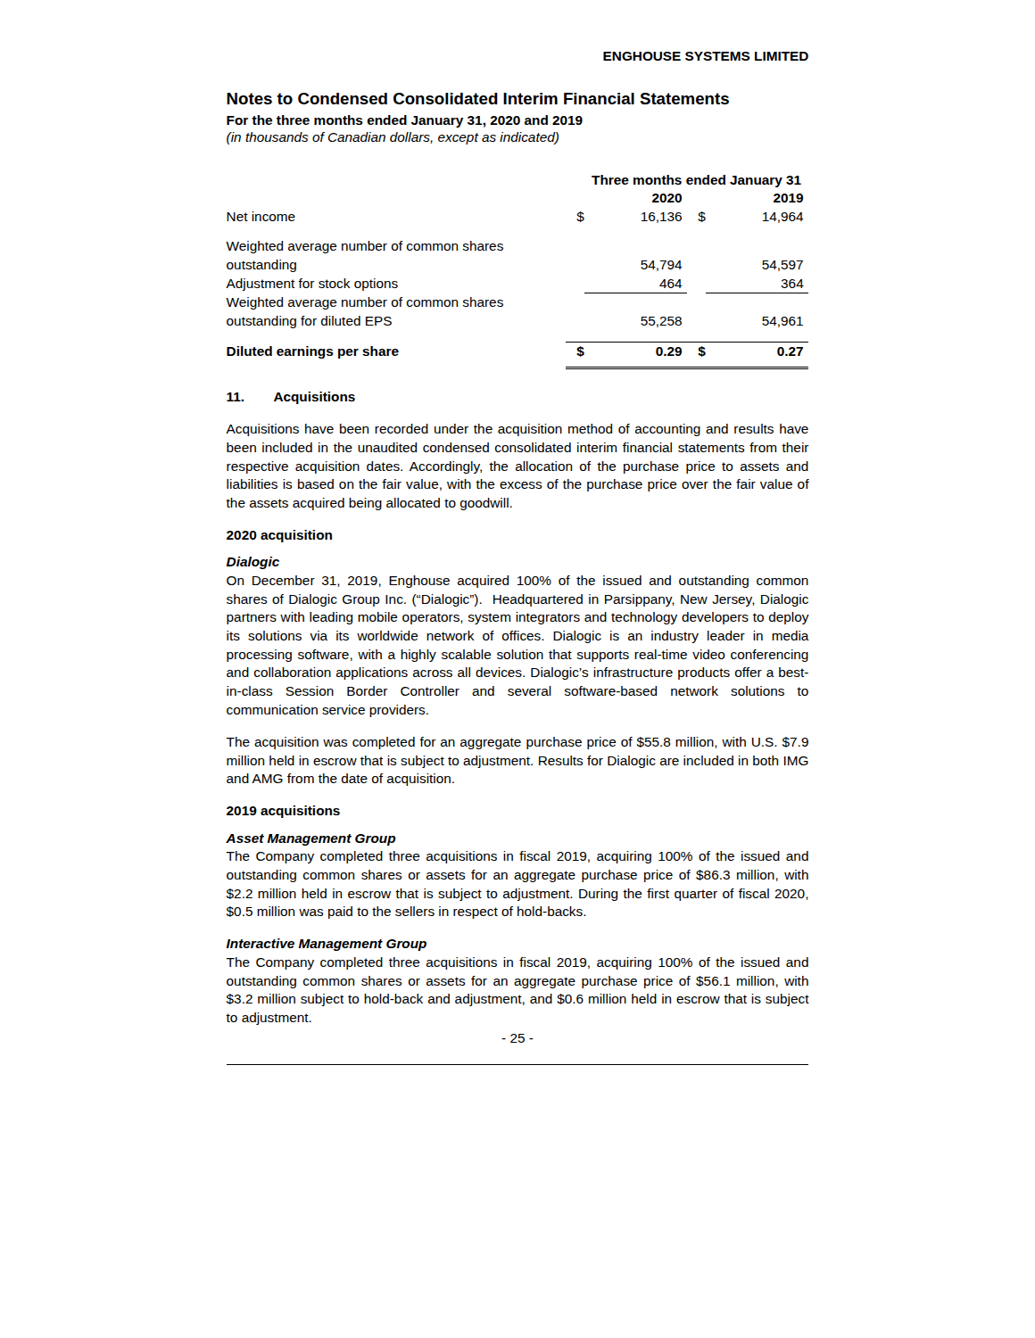ENGHOUSE SYSTEMS LIMITED
Notes to Condensed Consolidated Interim Financial Statements
For the three months ended January 31, 2020 and 2019
(in thousands of Canadian dollars, except as indicated)
| | | Three months ended January 31 |
| | | 2020 | | 2019 |
| Net income | $ | 16,136 | $ | 14,964 |
| Weighted average number of common shares outstanding | | 54,794 | | 54,597 |
| Adjustment for stock options | | 464 | | 364 |
| Weighted average number of common shares outstanding for diluted EPS | | 55,258 | | 54,961 |
| Diluted earnings per share | $ | 0.29 | $ | 0.27 |
11. Acquisitions
Acquisitions have been recorded under the acquisition method of accounting and results have been included in the unaudited condensed consolidated interim financial statements from their respective acquisition dates. Accordingly, the allocation of the purchase price to assets and liabilities is based on the fair value, with the excess of the purchase price over the fair value of the assets acquired being allocated to goodwill.
2020 acquisition
Dialogic
On December 31, 2019, Enghouse acquired 100% of the issued and outstanding common shares of Dialogic Group Inc. (“Dialogic”). Headquartered in Parsippany, New Jersey, Dialogic partners with leading mobile operators, system integrators and technology developers to deploy its solutions via its worldwide network of offices. Dialogic is an industry leader in media processing software, with a highly scalable solution that supports real-time video conferencing and collaboration applications across all devices. Dialogic’s infrastructure products offer a best-in-class Session Border Controller and several software-based network solutions to communication service providers.
The acquisition was completed for an aggregate purchase price of $55.8 million, with U.S. $7.9 million held in escrow that is subject to adjustment. Results for Dialogic are included in both IMG and AMG from the date of acquisition.
2019 acquisitions
Asset Management Group
The Company completed three acquisitions in fiscal 2019, acquiring 100% of the issued and outstanding common shares or assets for an aggregate purchase price of $86.3 million, with $2.2 million held in escrow that is subject to adjustment. During the first quarter of fiscal 2020, $0.5 million was paid to the sellers in respect of hold-backs.
Interactive Management Group
The Company completed three acquisitions in fiscal 2019, acquiring 100% of the issued and outstanding common shares or assets for an aggregate purchase price of $56.1 million, with $3.2 million subject to hold-back and adjustment, and $0.6 million held in escrow that is subject to adjustment.
- 25 -